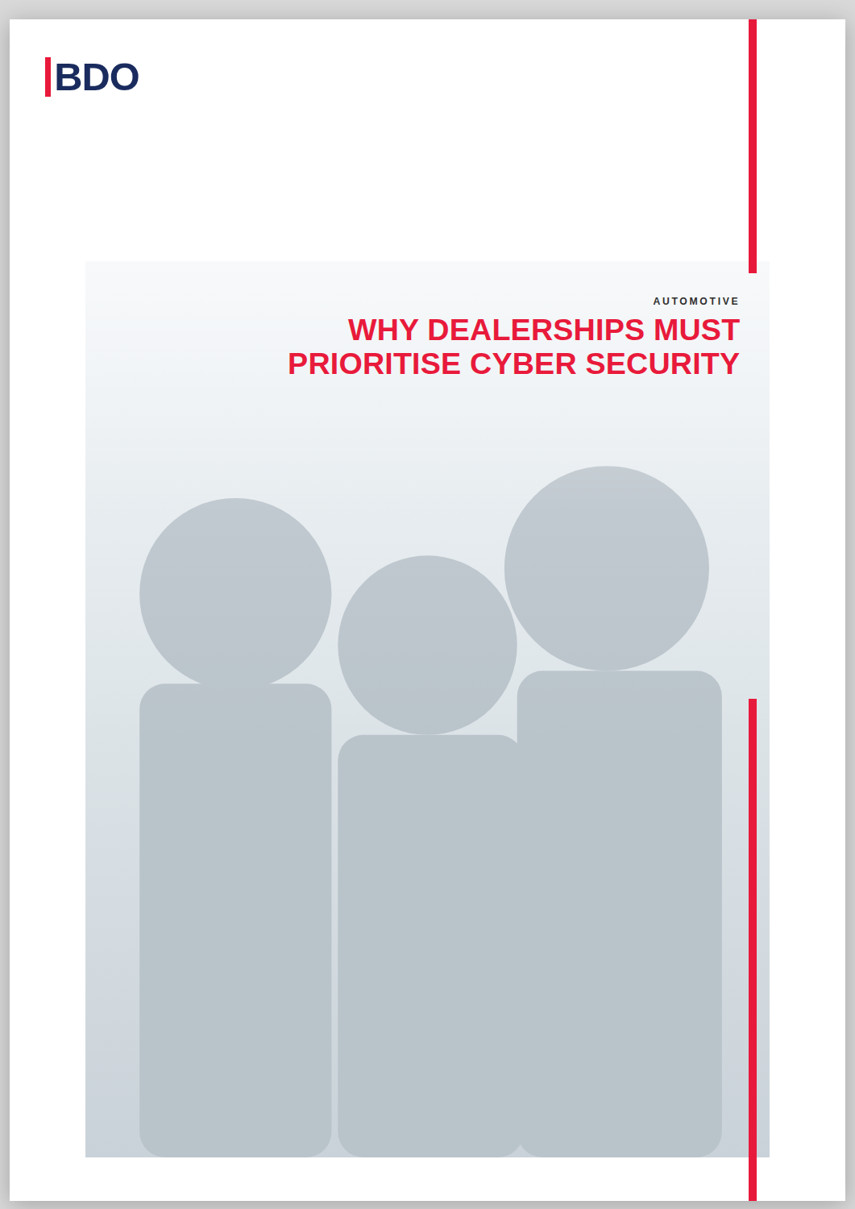BDO
Automotive
Why dealerships must
prioritise cyber security
Cover of a BDO Automotive publication titled “Why dealerships must prioritise cyber security”, featuring a photograph of three colleagues reviewing a document together in a bright showroom.